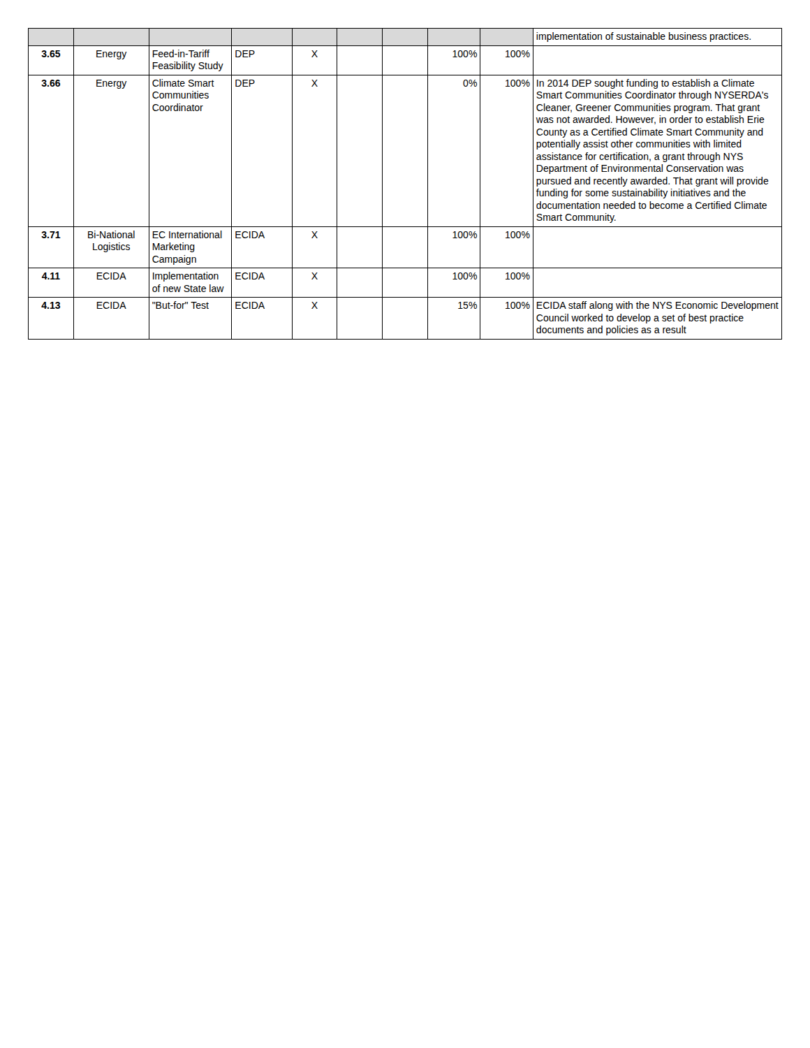| | | | | | | | | | implementation of sustainable business practices. |
| 3.65 | Energy | Feed-in-Tariff Feasibility Study | DEP | X | | | 100% | 100% | |
| 3.66 | Energy | Climate Smart Communities Coordinator | DEP | X | | | 0% | 100% | In 2014 DEP sought funding to establish a Climate Smart Communities Coordinator through NYSERDA's Cleaner, Greener Communities program. That grant was not awarded. However, in order to establish Erie County as a Certified Climate Smart Community and potentially assist other communities with limited assistance for certification, a grant through NYS Department of Environmental Conservation was pursued and recently awarded. That grant will provide funding for some sustainability initiatives and the documentation needed to become a Certified Climate Smart Community. |
| 3.71 | Bi-National Logistics | EC International Marketing Campaign | ECIDA | X | | | 100% | 100% | |
| 4.11 | ECIDA | Implementation of new State law | ECIDA | X | | | 100% | 100% | |
| 4.13 | ECIDA | "But-for" Test | ECIDA | X | | | 15% | 100% | ECIDA staff along with the NYS Economic Development Council worked to develop a set of best practice documents and policies as a result |